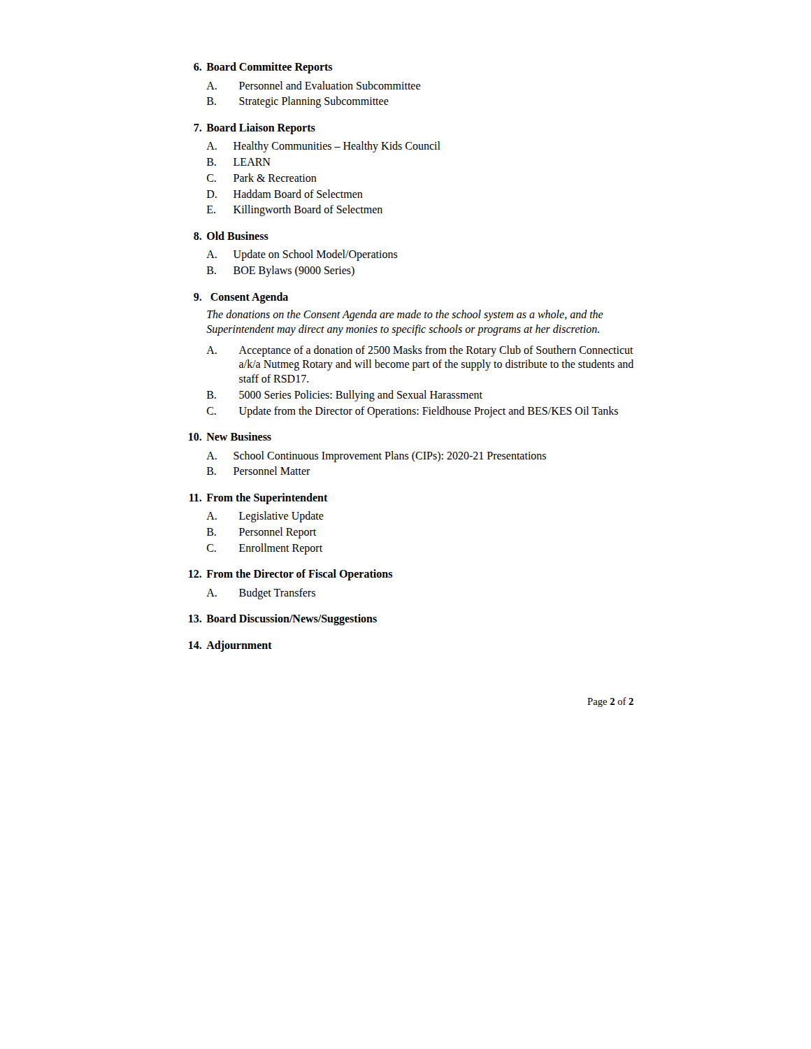6. Board Committee Reports
A. Personnel and Evaluation Subcommittee
B. Strategic Planning Subcommittee
7. Board Liaison Reports
A. Healthy Communities – Healthy Kids Council
B. LEARN
C. Park & Recreation
D. Haddam Board of Selectmen
E. Killingworth Board of Selectmen
8. Old Business
A. Update on School Model/Operations
B. BOE Bylaws (9000 Series)
9. Consent Agenda
The donations on the Consent Agenda are made to the school system as a whole, and the Superintendent may direct any monies to specific schools or programs at her discretion.
A. Acceptance of a donation of 2500 Masks from the Rotary Club of Southern Connecticut a/k/a Nutmeg Rotary and will become part of the supply to distribute to the students and staff of RSD17.
B. 5000 Series Policies: Bullying and Sexual Harassment
C. Update from the Director of Operations: Fieldhouse Project and BES/KES Oil Tanks
10. New Business
A. School Continuous Improvement Plans (CIPs): 2020-21 Presentations
B. Personnel Matter
11. From the Superintendent
A. Legislative Update
B. Personnel Report
C. Enrollment Report
12. From the Director of Fiscal Operations
A. Budget Transfers
13. Board Discussion/News/Suggestions
14. Adjournment
Page 2 of 2